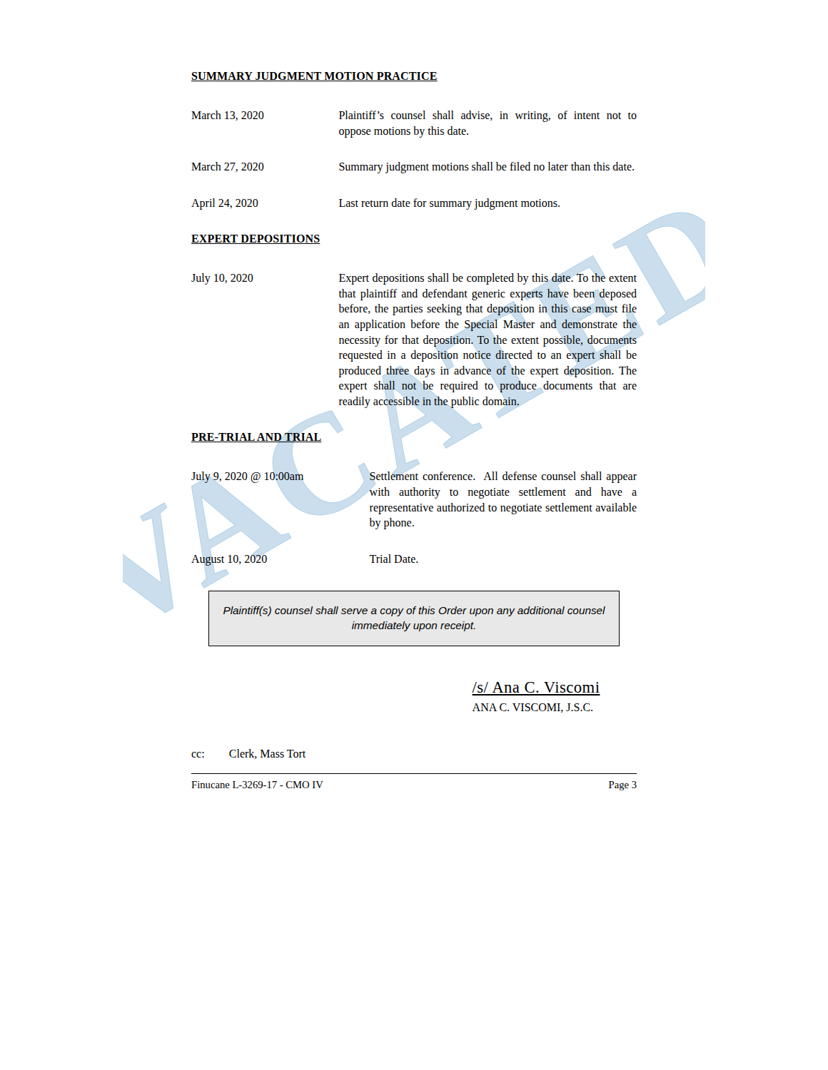VACATED
SUMMARY JUDGMENT MOTION PRACTICE
March 13, 2020
Plaintiff’s counsel shall advise, in writing, of intent not to oppose motions by this date.
March 27, 2020
Summary judgment motions shall be filed no later than this date.
April 24, 2020
Last return date for summary judgment motions.
EXPERT DEPOSITIONS
July 10, 2020
Expert depositions shall be completed by this date. To the extent that plaintiff and defendant generic experts have been deposed before, the parties seeking that deposition in this case must file an application before the Special Master and demonstrate the necessity for that deposition. To the extent possible, documents requested in a deposition notice directed to an expert shall be produced three days in advance of the expert deposition. The expert shall not be required to produce documents that are readily accessible in the public domain.
PRE-TRIAL AND TRIAL
July 9, 2020 @ 10:00am
Settlement conference. All defense counsel shall appear with authority to negotiate settlement and have a representative authorized to negotiate settlement available by phone.
August 10, 2020
Trial Date.
Plaintiff(s) counsel shall serve a copy of this Order upon any additional counsel immediately upon receipt.
/s/ Ana C. Viscomi
ANA C. VISCOMI, J.S.C.
cc: Clerk, Mass Tort
Finucane L-3269-17 - CMO IV Page 3